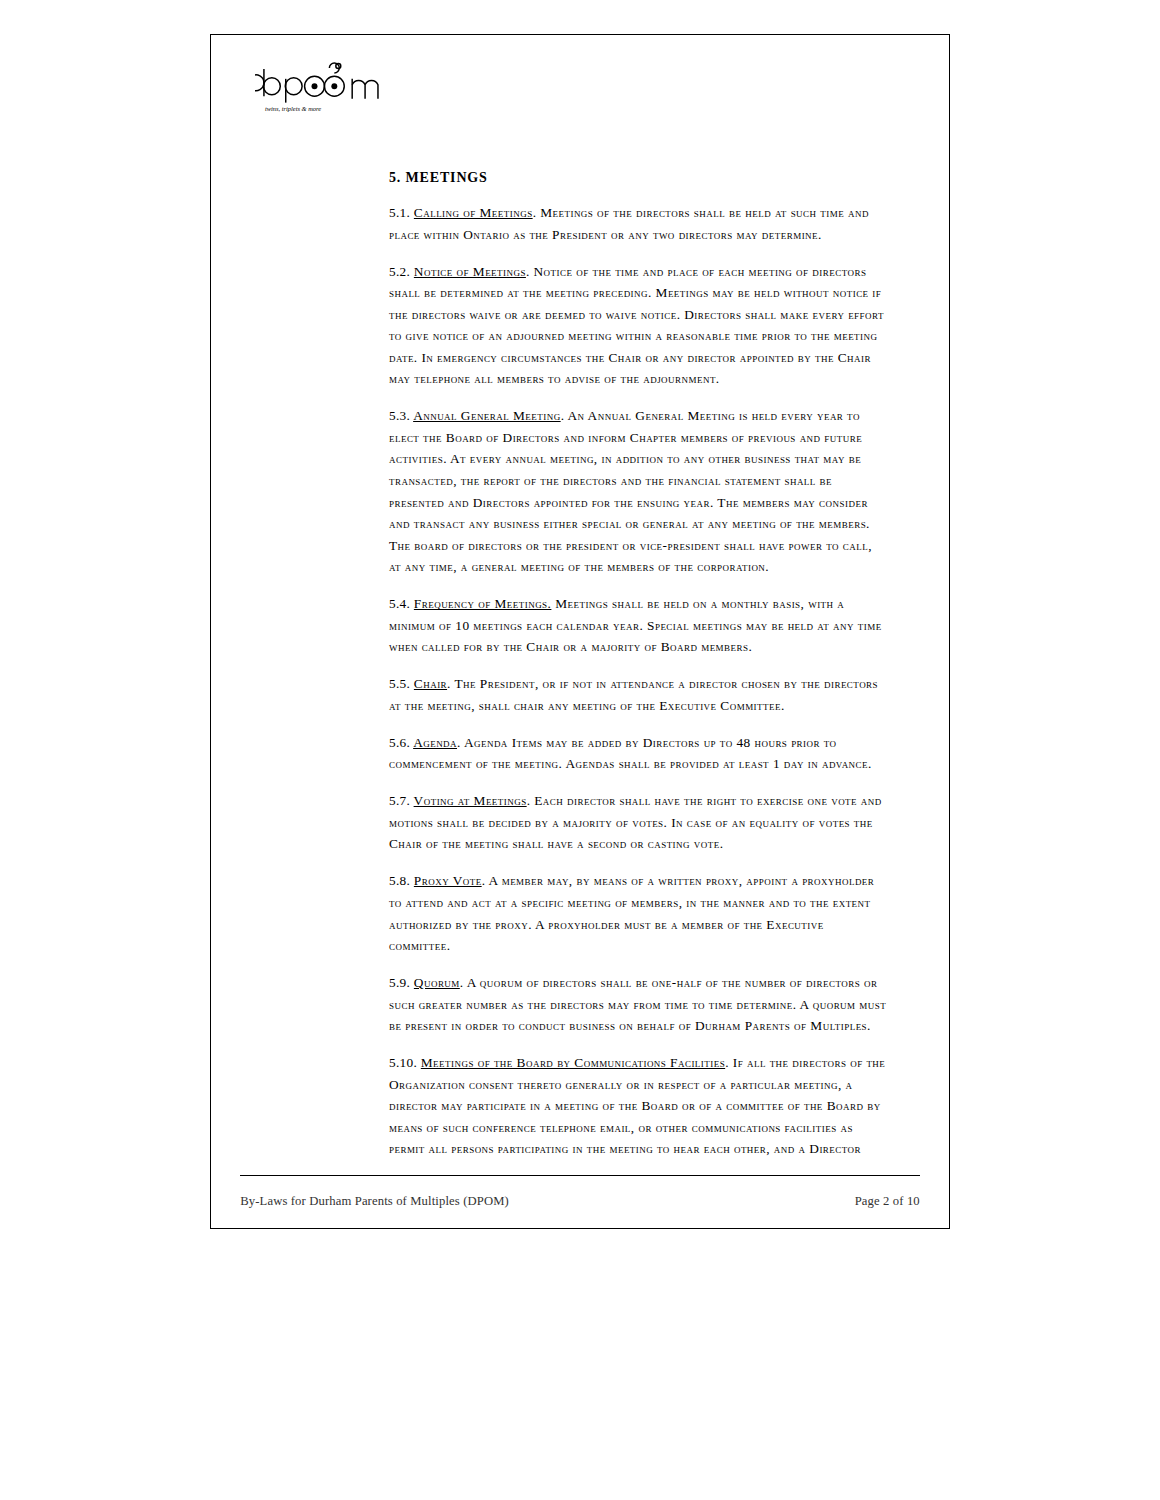twins, triplets & more
5. MEETINGS
5.1. Calling of Meetings. Meetings of the directors shall be held at such time and place within Ontario as the President or any two directors may determine.
5.2. Notice of Meetings. Notice of the time and place of each meeting of directors shall be determined at the meeting preceding. Meetings may be held without notice if the directors waive or are deemed to waive notice. Directors shall make every effort to give notice of an adjourned meeting within a reasonable time prior to the meeting date. In emergency circumstances the Chair or any director appointed by the Chair may telephone all members to advise of the adjournment.
5.3. Annual General Meeting. An Annual General Meeting is held every year to elect the Board of Directors and inform Chapter members of previous and future activities. At every annual meeting, in addition to any other business that may be transacted, the report of the directors and the financial statement shall be presented and Directors appointed for the ensuing year. The members may consider and transact any business either special or general at any meeting of the members. The board of directors or the president or vice-president shall have power to call, at any time, a general meeting of the members of the corporation.
5.4. Frequency of Meetings. Meetings shall be held on a monthly basis, with a minimum of 10 meetings each calendar year. Special meetings may be held at any time when called for by the Chair or a majority of Board members.
5.5. Chair. The President, or if not in attendance a director chosen by the directors at the meeting, shall chair any meeting of the Executive Committee.
5.6. Agenda. Agenda Items may be added by Directors up to 48 hours prior to commencement of the meeting. Agendas shall be provided at least 1 day in advance.
5.7. Voting at Meetings. Each director shall have the right to exercise one vote and motions shall be decided by a majority of votes. In case of an equality of votes the Chair of the meeting shall have a second or casting vote.
5.8. Proxy Vote. A member may, by means of a written proxy, appoint a proxyholder to attend and act at a specific meeting of members, in the manner and to the extent authorized by the proxy. A proxyholder must be a member of the Executive committee.
5.9. Quorum. A quorum of directors shall be one-half of the number of directors or such greater number as the directors may from time to time determine. A quorum must be present in order to conduct business on behalf of Durham Parents of Multiples.
5.10. Meetings of the Board by Communications Facilities. If all the directors of the Organization consent thereto generally or in respect of a particular meeting, a director may participate in a meeting of the Board or of a committee of the Board by means of such conference telephone email, or other communications facilities as permit all persons participating in the meeting to hear each other, and a Director
By-Laws for Durham Parents of Multiples (DPOM)
Page 2 of 10